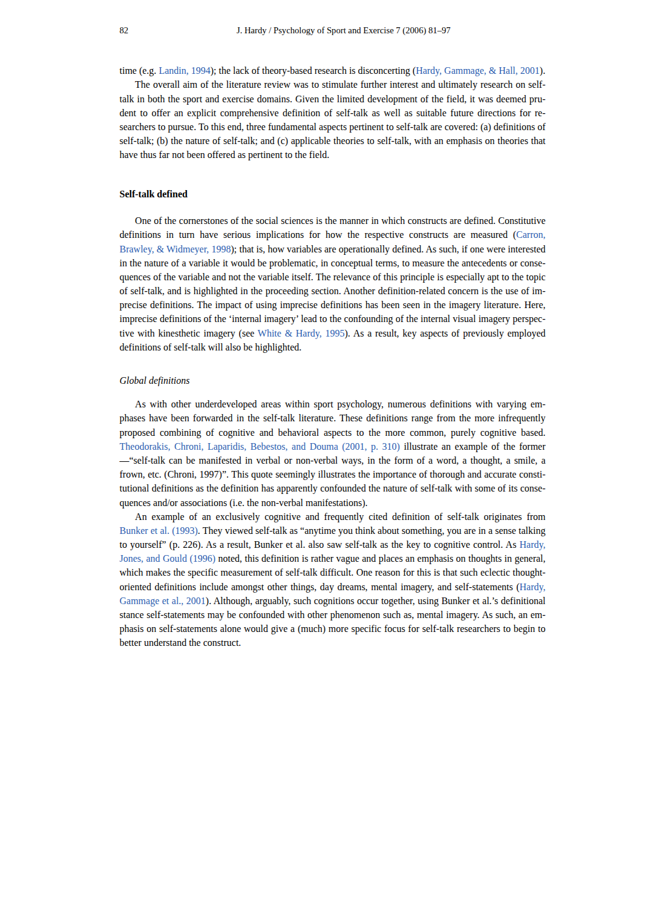82 J. Hardy / Psychology of Sport and Exercise 7 (2006) 81–97
time (e.g. Landin, 1994); the lack of theory-based research is disconcerting (Hardy, Gammage, & Hall, 2001).
The overall aim of the literature review was to stimulate further interest and ultimately research on self-talk in both the sport and exercise domains. Given the limited development of the field, it was deemed prudent to offer an explicit comprehensive definition of self-talk as well as suitable future directions for researchers to pursue. To this end, three fundamental aspects pertinent to self-talk are covered: (a) definitions of self-talk; (b) the nature of self-talk; and (c) applicable theories to self-talk, with an emphasis on theories that have thus far not been offered as pertinent to the field.
Self-talk defined
One of the cornerstones of the social sciences is the manner in which constructs are defined. Constitutive definitions in turn have serious implications for how the respective constructs are measured (Carron, Brawley, & Widmeyer, 1998); that is, how variables are operationally defined. As such, if one were interested in the nature of a variable it would be problematic, in conceptual terms, to measure the antecedents or consequences of the variable and not the variable itself. The relevance of this principle is especially apt to the topic of self-talk, and is highlighted in the proceeding section. Another definition-related concern is the use of imprecise definitions. The impact of using imprecise definitions has been seen in the imagery literature. Here, imprecise definitions of the ‘internal imagery’ lead to the confounding of the internal visual imagery perspective with kinesthetic imagery (see White & Hardy, 1995). As a result, key aspects of previously employed definitions of self-talk will also be highlighted.
Global definitions
As with other underdeveloped areas within sport psychology, numerous definitions with varying emphases have been forwarded in the self-talk literature. These definitions range from the more infrequently proposed combining of cognitive and behavioral aspects to the more common, purely cognitive based. Theodorakis, Chroni, Laparidis, Bebestos, and Douma (2001, p. 310) illustrate an example of the former—“self-talk can be manifested in verbal or non-verbal ways, in the form of a word, a thought, a smile, a frown, etc. (Chroni, 1997)”. This quote seemingly illustrates the importance of thorough and accurate constitutional definitions as the definition has apparently confounded the nature of self-talk with some of its consequences and/or associations (i.e. the non-verbal manifestations).
An example of an exclusively cognitive and frequently cited definition of self-talk originates from Bunker et al. (1993). They viewed self-talk as “anytime you think about something, you are in a sense talking to yourself” (p. 226). As a result, Bunker et al. also saw self-talk as the key to cognitive control. As Hardy, Jones, and Gould (1996) noted, this definition is rather vague and places an emphasis on thoughts in general, which makes the specific measurement of self-talk difficult. One reason for this is that such eclectic thought-oriented definitions include amongst other things, day dreams, mental imagery, and self-statements (Hardy, Gammage et al., 2001). Although, arguably, such cognitions occur together, using Bunker et al.’s definitional stance self-statements may be confounded with other phenomenon such as, mental imagery. As such, an emphasis on self-statements alone would give a (much) more specific focus for self-talk researchers to begin to better understand the construct.